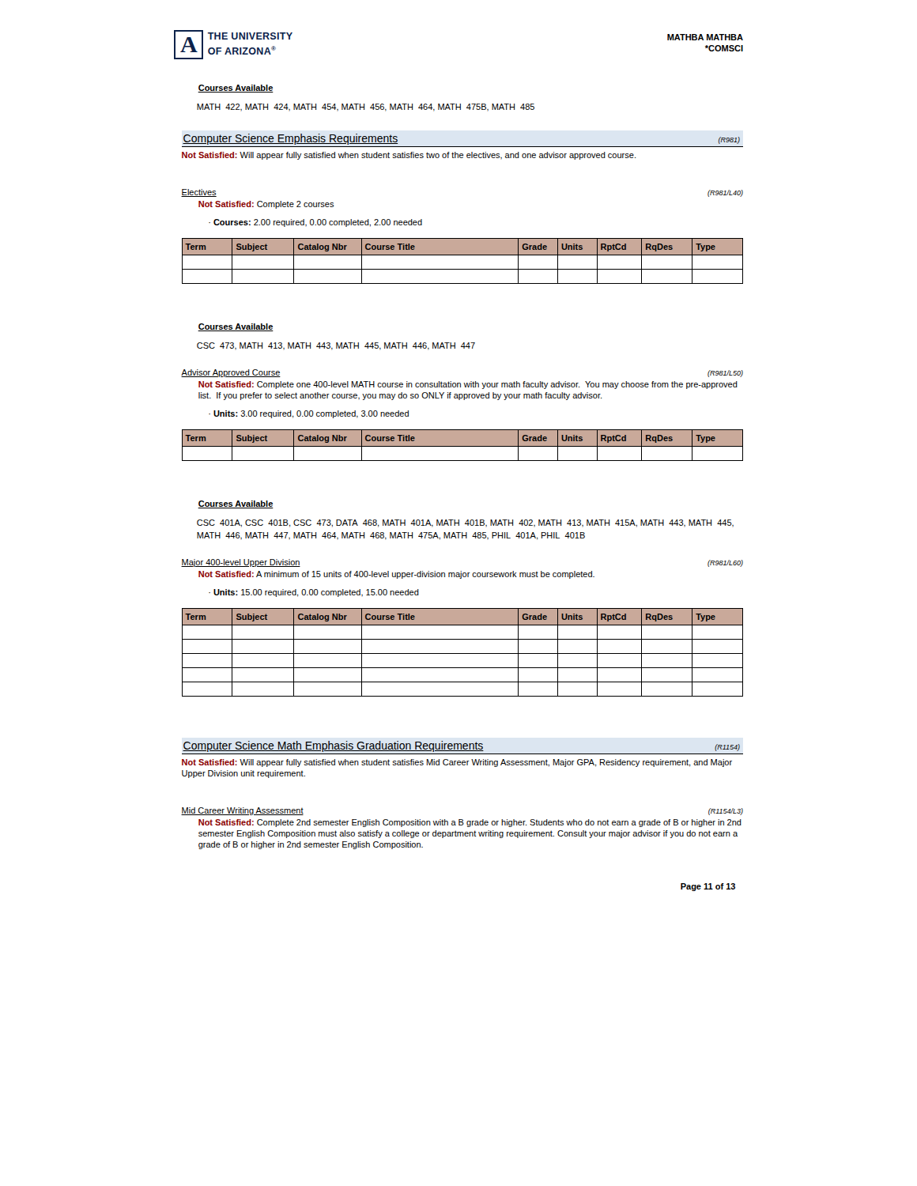A
THE UNIVERSITY
OF ARIZONA®
MATHBA MATHBA
*COMSCI
Courses Available
MATH 422, MATH 424, MATH 454, MATH 456, MATH 464, MATH 475B, MATH 485
Computer Science Emphasis Requirements (R981)
Not Satisfied: Will appear fully satisfied when student satisfies two of the electives, and one advisor approved course.
Electives (R981/L40)
Not Satisfied: Complete 2 courses
· Courses: 2.00 required, 0.00 completed, 2.00 needed
| Term | Subject | Catalog Nbr | Course Title | Grade | Units | RptCd | RqDes | Type |
| --- | --- | --- | --- | --- | --- | --- | --- | --- |
Courses Available
CSC 473, MATH 413, MATH 443, MATH 445, MATH 446, MATH 447
Advisor Approved Course (R981/L50)
Not Satisfied: Complete one 400-level MATH course in consultation with your math faculty advisor. You may choose from the pre-approved list. If you prefer to select another course, you may do so ONLY if approved by your math faculty advisor.
· Units: 3.00 required, 0.00 completed, 3.00 needed
| Term | Subject | Catalog Nbr | Course Title | Grade | Units | RptCd | RqDes | Type |
| --- | --- | --- | --- | --- | --- | --- | --- | --- |
Courses Available
CSC 401A, CSC 401B, CSC 473, DATA 468, MATH 401A, MATH 401B, MATH 402, MATH 413, MATH 415A, MATH 443, MATH 445, MATH 446, MATH 447, MATH 464, MATH 468, MATH 475A, MATH 485, PHIL 401A, PHIL 401B
Major 400-level Upper Division (R981/L60)
Not Satisfied: A minimum of 15 units of 400-level upper-division major coursework must be completed.
· Units: 15.00 required, 0.00 completed, 15.00 needed
| Term | Subject | Catalog Nbr | Course Title | Grade | Units | RptCd | RqDes | Type |
| --- | --- | --- | --- | --- | --- | --- | --- | --- |
Computer Science Math Emphasis Graduation Requirements (R1154)
Not Satisfied: Will appear fully satisfied when student satisfies Mid Career Writing Assessment, Major GPA, Residency requirement, and Major Upper Division unit requirement.
Mid Career Writing Assessment (R1154/L3)
Not Satisfied: Complete 2nd semester English Composition with a B grade or higher. Students who do not earn a grade of B or higher in 2nd semester English Composition must also satisfy a college or department writing requirement. Consult your major advisor if you do not earn a grade of B or higher in 2nd semester English Composition.
Page 11 of 13